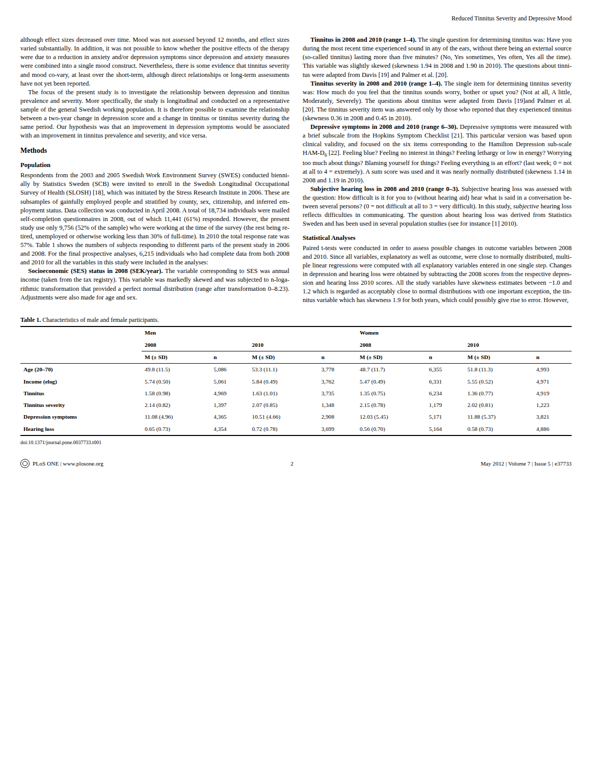Reduced Tinnitus Severity and Depressive Mood
although effect sizes decreased over time. Mood was not assessed beyond 12 months, and effect sizes varied substantially. In addition, it was not possible to know whether the positive effects of the therapy were due to a reduction in anxiety and/or depression symptoms since depression and anxiety measures were combined into a single mood construct. Nevertheless, there is some evidence that tinnitus severity and mood co-vary, at least over the short-term, although direct relationships or long-term assessments have not yet been reported.
The focus of the present study is to investigate the relationship between depression and tinnitus prevalence and severity. More specifically, the study is longitudinal and conducted on a representative sample of the general Swedish working population. It is therefore possible to examine the relationship between a two-year change in depression score and a change in tinnitus or tinnitus severity during the same period. Our hypothesis was that an improvement in depression symptoms would be associated with an improvement in tinnitus prevalence and severity, and vice versa.
Methods
Population
Respondents from the 2003 and 2005 Swedish Work Environment Survey (SWES) conducted biennially by Statistics Sweden (SCB) were invited to enroll in the Swedish Longitudinal Occupational Survey of Health (SLOSH) [18], which was initiated by the Stress Research Institute in 2006. These are subsamples of gainfully employed people and stratified by county, sex, citizenship, and inferred employment status. Data collection was conducted in April 2008. A total of 18,734 individuals were mailed self-completion questionnaires in 2008, out of which 11,441 (61%) responded. However, the present study use only 9,756 (52% of the sample) who were working at the time of the survey (the rest being retired, unemployed or otherwise working less than 30% of full-time). In 2010 the total response rate was 57%. Table 1 shows the numbers of subjects responding to different parts of the present study in 2006 and 2008. For the final prospective analyses, 6,215 individuals who had complete data from both 2008 and 2010 for all the variables in this study were included in the analyses:
Socioeconomic (SES) status in 2008 (SEK/year). The variable corresponding to SES was annual income (taken from the tax registry). This variable was markedly skewed and was subjected to n-logarithmic transformation that provided a perfect normal distribution (range after transformation 0–8.23). Adjustments were also made for age and sex.
Tinnitus in 2008 and 2010 (range 1–4). The single question for determining tinnitus was: Have you during the most recent time experienced sound in any of the ears, without there being an external source (so-called tinnitus) lasting more than five minutes? (No, Yes sometimes, Yes often, Yes all the time). This variable was slightly skewed (skewness 1.94 in 2008 and 1.90 in 2010). The questions about tinnitus were adapted from Davis [19] and Palmer et al. [20].
Tinnitus severity in 2008 and 2010 (range 1–4). The single item for determining tinnitus severity was: How much do you feel that the tinnitus sounds worry, bother or upset you? (Not at all, A little, Moderately, Severely). The questions about tinnitus were adapted from Davis [19]and Palmer et al. [20]. The tinnitus severity item was answered only by those who reported that they experienced tinnitus (skewness 0.36 in 2008 and 0.45 in 2010).
Depressive symptoms in 2008 and 2010 (range 6–30). Depressive symptoms were measured with a brief subscale from the Hopkins Symptom Checklist [21]. This particular version was based upon clinical validity, and focused on the six items corresponding to the Hamilton Depression sub-scale HAM-D6 [22]. Feeling blue? Feeling no interest in things? Feeling lethargy or low in energy? Worrying too much about things? Blaming yourself for things? Feeling everything is an effort? (last week; 0 = not at all to 4 = extremely). A sum score was used and it was nearly normally distributed (skewness 1.14 in 2008 and 1.19 in 2010).
Subjective hearing loss in 2008 and 2010 (range 0–3). Subjective hearing loss was assessed with the question: How difficult is it for you to (without hearing aid) hear what is said in a conversation between several persons? (0 = not difficult at all to 3 = very difficult). In this study, subjective hearing loss reflects difficulties in communicating. The question about hearing loss was derived from Statistics Sweden and has been used in several population studies (see for instance [1] 2010).
Statistical Analyses
Paired t-tests were conducted in order to assess possible changes in outcome variables between 2008 and 2010. Since all variables, explanatory as well as outcome, were close to normally distributed, multiple linear regressions were computed with all explanatory variables entered in one single step. Changes in depression and hearing loss were obtained by subtracting the 2008 scores from the respective depression and hearing loss 2010 scores. All the study variables have skewness estimates between −1.0 and 1.2 which is regarded as acceptably close to normal distributions with one important exception, the tinnitus variable which has skewness 1.9 for both years, which could possibly give rise to error. However,
Table 1. Characteristics of male and female participants.
| | Men | Women |
| --- | --- | --- |
| 2008 | 2010 | 2008 | 2010 |
| M (± SD) | n | M (± SD) | n | M (± SD) | n | M (± SD) | n |
| Age (20–70) | 49.8 (11.5) | 5,086 | 53.3 (11.1) | 3,778 | 48.7 (11.7) | 6,355 | 51.8 (11.3) | 4,993 |
| Income (elog) | 5.74 (0.50) | 5,061 | 5.84 (0.49) | 3,762 | 5.47 (0.49) | 6,331 | 5.55 (0.52) | 4,971 |
| Tinnitus | 1.58 (0.98) | 4,969 | 1.63 (1.01) | 3,735 | 1.35 (0.75) | 6,234 | 1.36 (0.77) | 4,919 |
| Tinnitus severity | 2.14 (0.82) | 1,397 | 2.07 (0.85) | 1,348 | 2.15 (0.78) | 1,179 | 2.02 (0.81) | 1,223 |
| Depression symptoms | 11.08 (4.96) | 4,365 | 10.51 (4.66) | 2,908 | 12.03 (5.45) | 5,171 | 11.88 (5.37) | 3,821 |
| Hearing loss | 0.65 (0.73) | 4,354 | 0.72 (0.78) | 3,699 | 0.56 (0.70) | 5,164 | 0.58 (0.73) | 4,886 |
doi:10.1371/journal.pone.0037733.t001
PLoS ONE | www.plosone.org
2
May 2012 | Volume 7 | Issue 5 | e37733